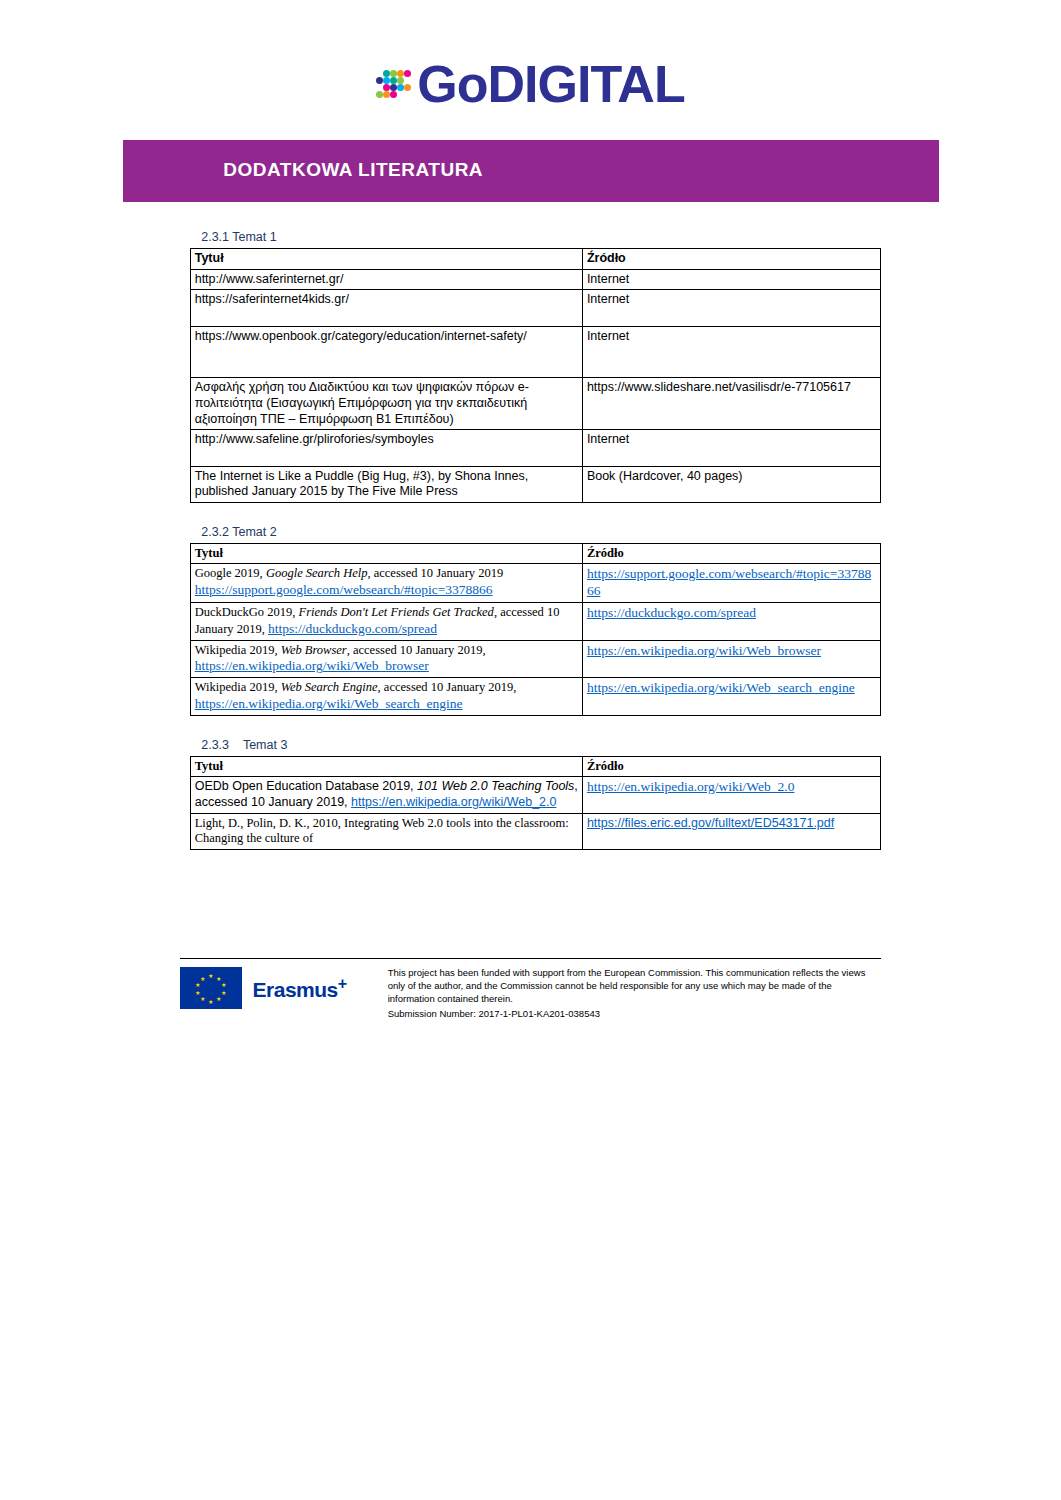Go DIGITAL
DODATKOWA LITERATURA
2.3.1 Temat 1
| Tytuł | Źródło |
| --- | --- |
| http://www.saferinternet.gr/ | Internet |
| https://saferinternet4kids.gr/ | Internet |
| https://www.openbook.gr/category/education/internet-safety/ | Internet |
| Ασφαλής χρήση του Διαδικτύου και των ψηφιακών πόρων e-πολιτειότητα (Εισαγωγική Επιμόρφωση για την εκπαιδευτική αξιοποίηση ΤΠΕ – Επιμόρφωση Β1 Επιπέδου) | https://www.slideshare.net/vasilisdr/e-77105617 |
| http://www.safeline.gr/plirofories/symboyles | Internet |
| The Internet is Like a Puddle (Big Hug, #3), by Shona Innes, published January 2015 by The Five Mile Press | Book (Hardcover, 40 pages) |
2.3.2 Temat 2
| Tytuł | Źródło |
| --- | --- |
| Google 2019, Google Search Help, accessed 10 January 2019 https://support.google.com/websearch/#topic=3378866 | https://support.google.com/websearch/#topic=3378866 |
| DuckDuckGo 2019, Friends Don't Let Friends Get Tracked , accessed 10 January 2019, https://duckduckgo.com/spread | https://duckduckgo.com/spread |
| Wikipedia 2019, Web Browser , accessed 10 January 2019, https://en.wikipedia.org/wiki/Web_browser | https://en.wikipedia.org/wiki/Web_browser |
| Wikipedia 2019, Web Search Engine, accessed 10 January 2019, https://en.wikipedia.org/wiki/Web_search_engine | https://en.wikipedia.org/wiki/Web_search_engine |
2.3.3 Temat 3
| Tytuł | Źródło |
| --- | --- |
| OEDb Open Education Database 2019, 101 Web 2.0 Teaching Tools , accessed 10 January 2019, https://en.wikipedia.org/wiki/Web_2.0 | https://en.wikipedia.org/wiki/Web_2.0 |
| Light, D., Polin, D. K., 2010, Integrating Web 2.0 tools into the classroom: Changing the culture of | https://files.eric.ed.gov/fulltext/ED543171.pdf |
★ ★ ★ ★ ★ ★ ★ ★ ★ ★ Erasmus+
This project has been funded with support from the European Commission. This communication reflects the views only of the author, and the Commission cannot be held responsible for any use which may be made of the information contained therein.
Submission Number: 2017-1-PL01-KA201-038543